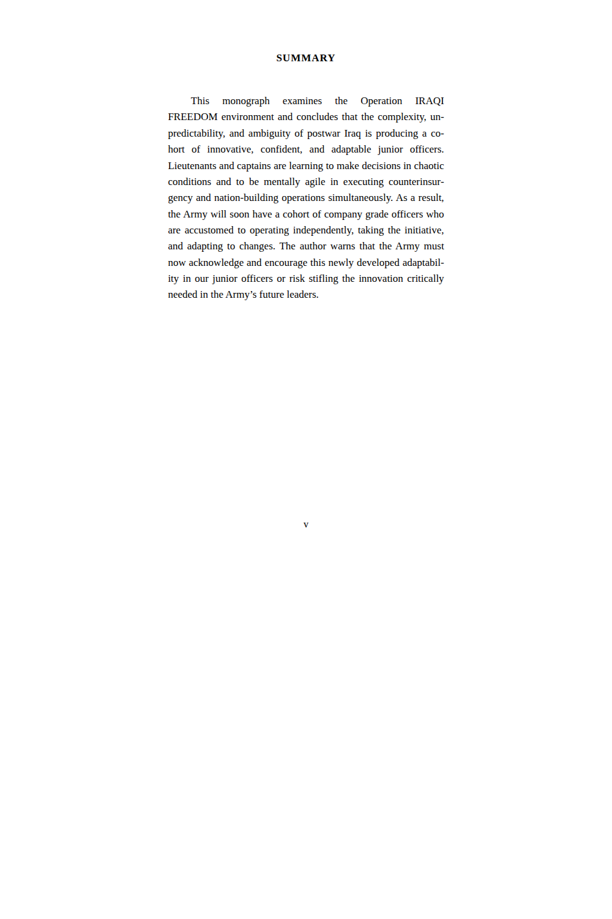Summary
This monograph examines the Operation IRAQI FREEDOM environment and concludes that the complexity, unpredictability, and ambiguity of postwar Iraq is producing a cohort of innovative, confident, and adaptable junior officers. Lieutenants and captains are learning to make decisions in chaotic conditions and to be mentally agile in executing counterinsurgency and nation-building operations simultaneously. As a result, the Army will soon have a cohort of company grade officers who are accustomed to operating independently, taking the initiative, and adapting to changes. The author warns that the Army must now acknowledge and encourage this newly developed adaptability in our junior officers or risk stifling the innovation critically needed in the Army’s future leaders.
v